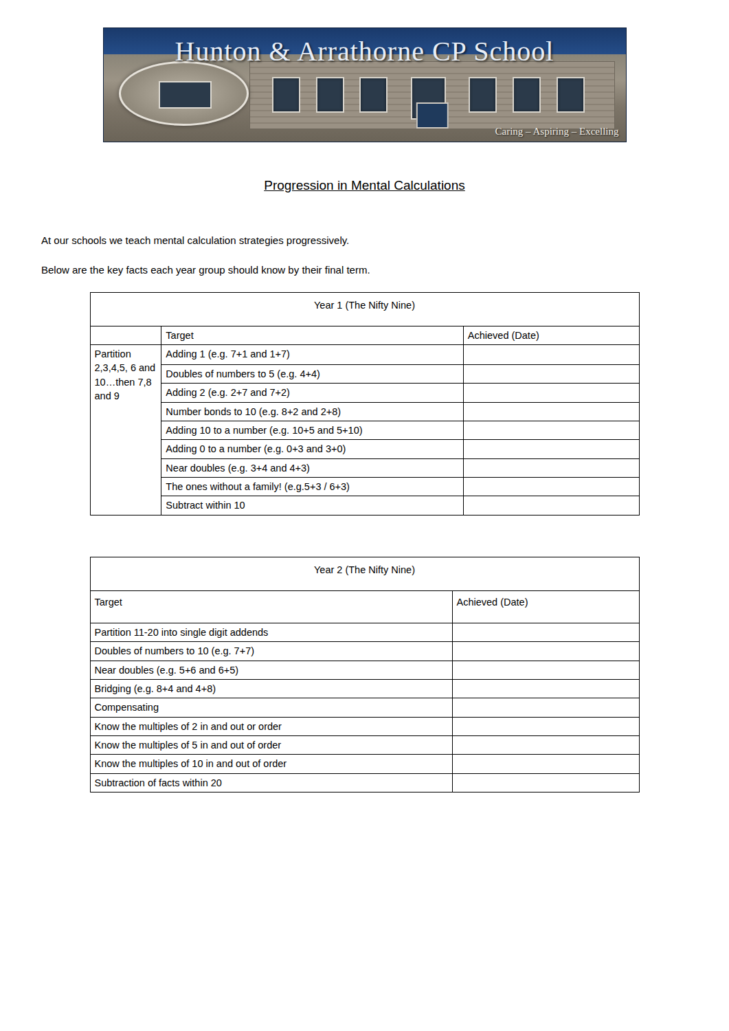Hunton & Arrathorne CP School
Caring – Aspiring – Excelling
Progression in Mental Calculations
At our schools we teach mental calculation strategies progressively.
Below are the key facts each year group should know by their final term.
| Year 1 (The Nifty Nine) |
| | Target | Achieved (Date) |
| Partition 2,3,4,5, 6 and 10…then 7,8 and 9 | Adding 1 (e.g. 7+1 and 1+7) | |
| Doubles of numbers to 5 (e.g. 4+4) | |
| Adding 2 (e.g. 2+7 and 7+2) | |
| Number bonds to 10 (e.g. 8+2 and 2+8) | |
| Adding 10 to a number (e.g. 10+5 and 5+10) | |
| Adding 0 to a number (e.g. 0+3 and 3+0) | |
| Near doubles (e.g. 3+4 and 4+3) | |
| The ones without a family! (e.g.5+3 / 6+3) | |
| Subtract within 10 | |
| Year 2 (The Nifty Nine) |
| Target | Achieved (Date) |
| Partition 11-20 into single digit addends | |
| Doubles of numbers to 10 (e.g. 7+7) | |
| Near doubles (e.g. 5+6 and 6+5) | |
| Bridging (e.g. 8+4 and 4+8) | |
| Compensating | |
| Know the multiples of 2 in and out or order | |
| Know the multiples of 5 in and out of order | |
| Know the multiples of 10 in and out of order | |
| Subtraction of facts within 20 | |